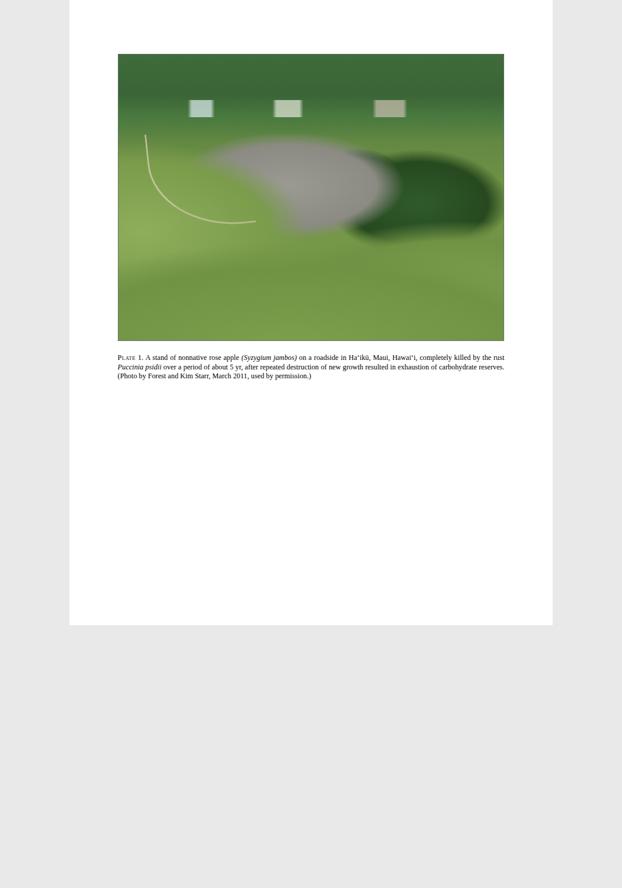Plate 1. A stand of nonnative rose apple (Syzygium jambos) on a roadside in Haʻikū, Maui, Hawaiʻi, completely killed by the rust Puccinia psidii over a period of about 5 yr, after repeated destruction of new growth resulted in exhaustion of carbohydrate reserves. (Photo by Forest and Kim Starr, March 2011, used by permission.)